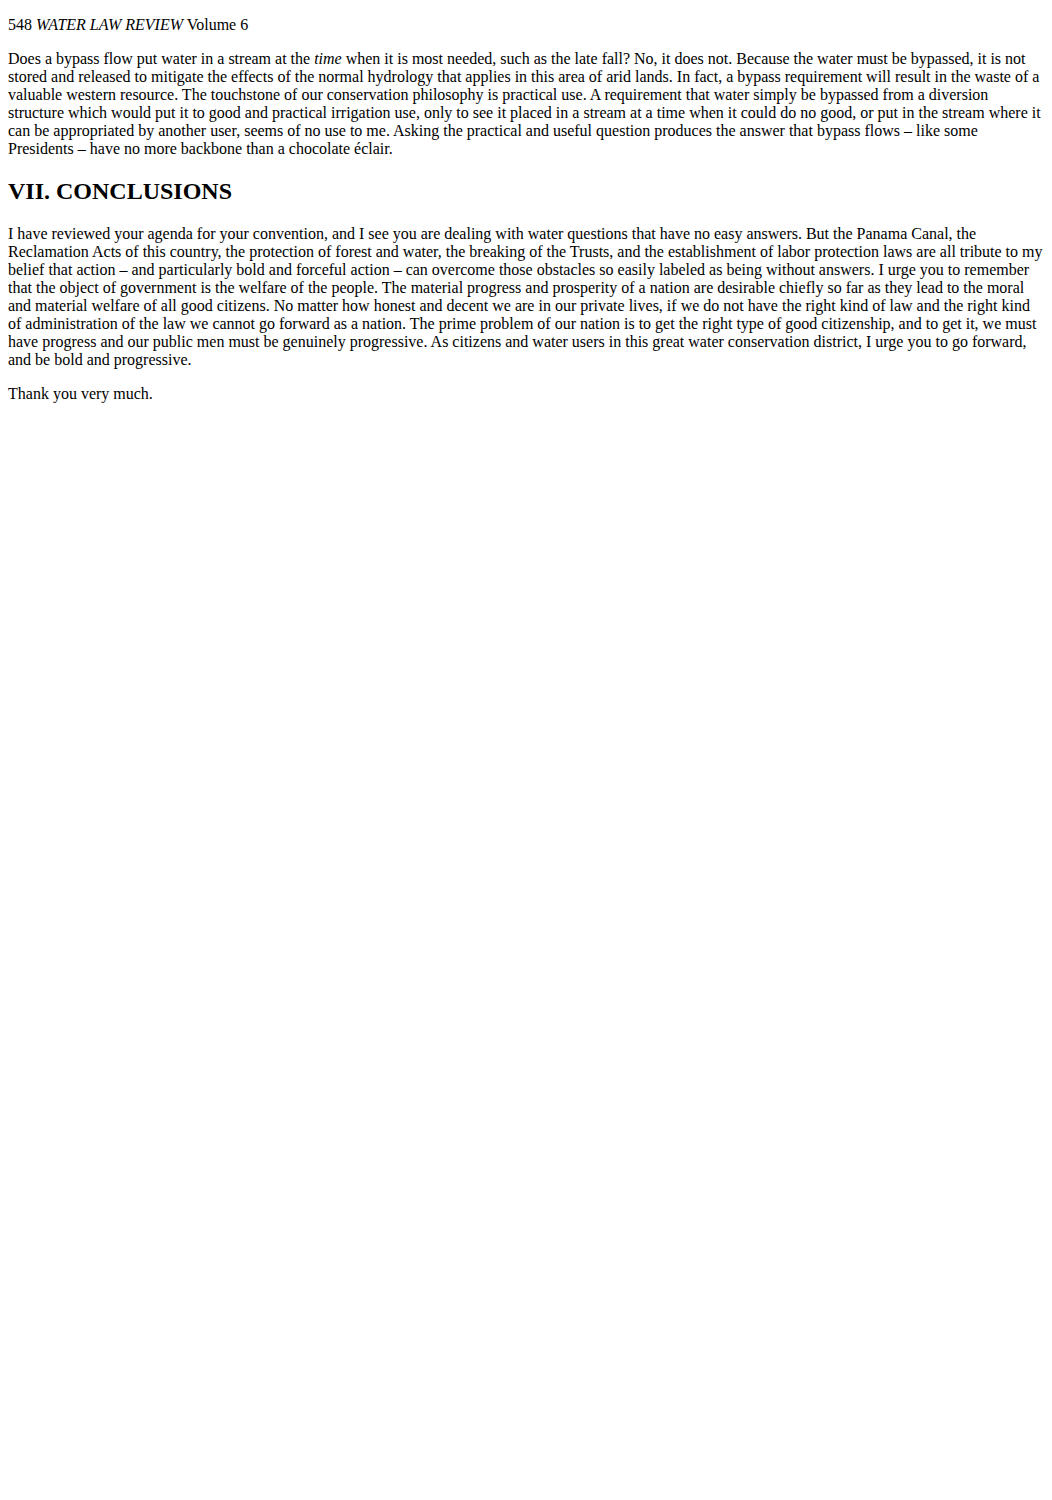548 WATER LAW REVIEW Volume 6
Does a bypass flow put water in a stream at the time when it is most needed, such as the late fall? No, it does not. Because the water must be bypassed, it is not stored and released to mitigate the effects of the normal hydrology that applies in this area of arid lands. In fact, a bypass requirement will result in the waste of a valuable western resource. The touchstone of our conservation philosophy is practical use. A requirement that water simply be bypassed from a diversion structure which would put it to good and practical irrigation use, only to see it placed in a stream at a time when it could do no good, or put in the stream where it can be appropriated by another user, seems of no use to me. Asking the practical and useful question produces the answer that bypass flows – like some Presidents – have no more backbone than a chocolate éclair.
VII. CONCLUSIONS
I have reviewed your agenda for your convention, and I see you are dealing with water questions that have no easy answers. But the Panama Canal, the Reclamation Acts of this country, the protection of forest and water, the breaking of the Trusts, and the establishment of labor protection laws are all tribute to my belief that action – and particularly bold and forceful action – can overcome those obstacles so easily labeled as being without answers. I urge you to remember that the object of government is the welfare of the people. The material progress and prosperity of a nation are desirable chiefly so far as they lead to the moral and material welfare of all good citizens. No matter how honest and decent we are in our private lives, if we do not have the right kind of law and the right kind of administration of the law we cannot go forward as a nation. The prime problem of our nation is to get the right type of good citizenship, and to get it, we must have progress and our public men must be genuinely progressive. As citizens and water users in this great water conservation district, I urge you to go forward, and be bold and progressive.
Thank you very much.